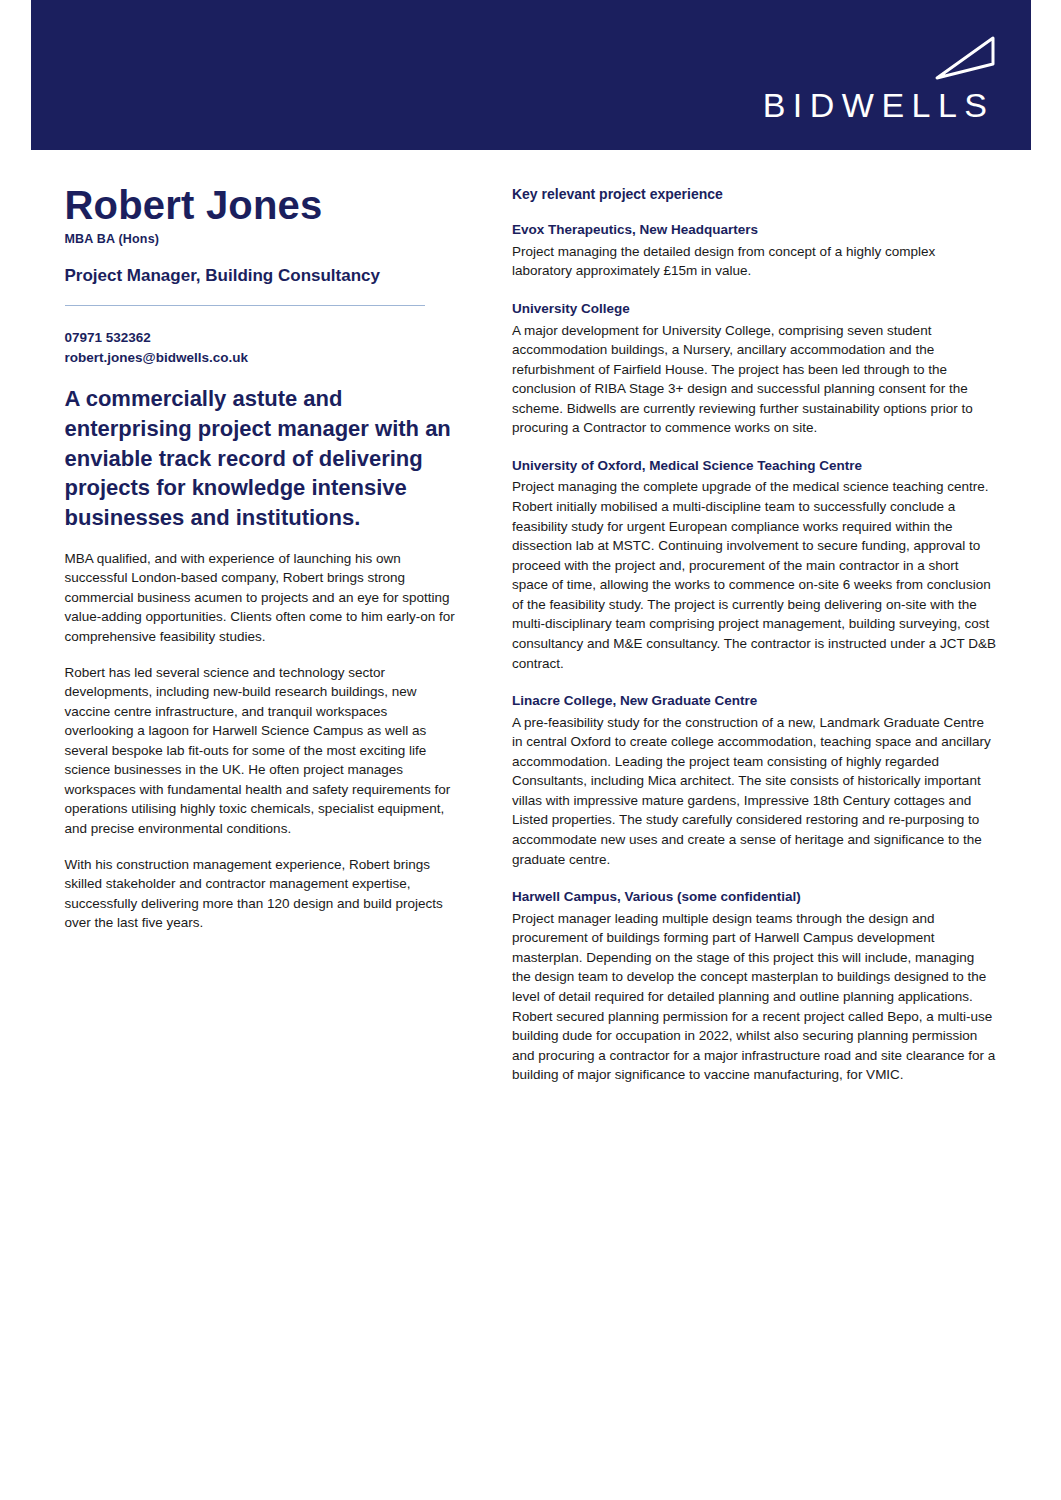BIDWELLS
Robert Jones
MBA BA (Hons)
Project Manager, Building Consultancy
07971 532362
robert.jones@bidwells.co.uk
A commercially astute and enterprising project manager with an enviable track record of delivering projects for knowledge intensive businesses and institutions.
MBA qualified, and with experience of launching his own successful London-based company, Robert brings strong commercial business acumen to projects and an eye for spotting value-adding opportunities. Clients often come to him early-on for comprehensive feasibility studies.
Robert has led several science and technology sector developments, including new-build research buildings, new vaccine centre infrastructure, and tranquil workspaces overlooking a lagoon for Harwell Science Campus as well as several bespoke lab fit-outs for some of the most exciting life science businesses in the UK. He often project manages workspaces with fundamental health and safety requirements for operations utilising highly toxic chemicals, specialist equipment, and precise environmental conditions.
With his construction management experience, Robert brings skilled stakeholder and contractor management expertise, successfully delivering more than 120 design and build projects over the last five years.
Key relevant project experience
Evox Therapeutics, New Headquarters
Project managing the detailed design from concept of a highly complex laboratory approximately £15m in value.
University College
A major development for University College, comprising seven student accommodation buildings, a Nursery, ancillary accommodation and the refurbishment of Fairfield House. The project has been led through to the conclusion of RIBA Stage 3+ design and successful planning consent for the scheme. Bidwells are currently reviewing further sustainability options prior to procuring a Contractor to commence works on site.
University of Oxford, Medical Science Teaching Centre
Project managing the complete upgrade of the medical science teaching centre. Robert initially mobilised a multi-discipline team to successfully conclude a feasibility study for urgent European compliance works required within the dissection lab at MSTC. Continuing involvement to secure funding, approval to proceed with the project and, procurement of the main contractor in a short space of time, allowing the works to commence on-site 6 weeks from conclusion of the feasibility study. The project is currently being delivering on-site with the multi-disciplinary team comprising project management, building surveying, cost consultancy and M&E consultancy. The contractor is instructed under a JCT D&B contract.
Linacre College, New Graduate Centre
A pre-feasibility study for the construction of a new, Landmark Graduate Centre in central Oxford to create college accommodation, teaching space and ancillary accommodation. Leading the project team consisting of highly regarded Consultants, including Mica architect. The site consists of historically important villas with impressive mature gardens, Impressive 18th Century cottages and Listed properties. The study carefully considered restoring and re-purposing to accommodate new uses and create a sense of heritage and significance to the graduate centre.
Harwell Campus, Various (some confidential)
Project manager leading multiple design teams through the design and procurement of buildings forming part of Harwell Campus development masterplan. Depending on the stage of this project this will include, managing the design team to develop the concept masterplan to buildings designed to the level of detail required for detailed planning and outline planning applications. Robert secured planning permission for a recent project called Bepo, a multi-use building dude for occupation in 2022, whilst also securing planning permission and procuring a contractor for a major infrastructure road and site clearance for a building of major significance to vaccine manufacturing, for VMIC.